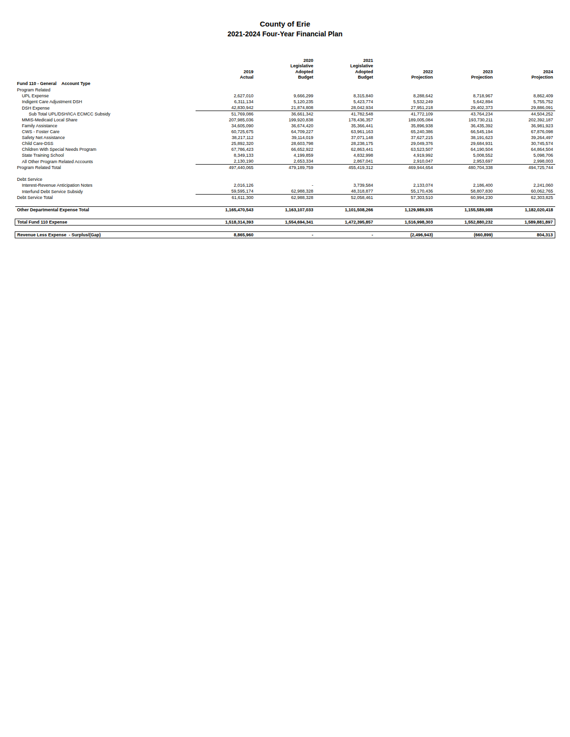County of Erie
2021-2024 Four-Year Financial Plan
| | 2019 Actual | 2020 Legislative Adopted Budget | 2021 Legislative Adopted Budget | 2022 Projection | 2023 Projection | 2024 Projection |
| --- | --- | --- | --- | --- | --- | --- |
| Fund 110 - General Account Type | | | | | | |
| Program Related | | | | | | |
| UPL Expense | 2,627,010 | 9,666,299 | 8,315,840 | 8,288,642 | 8,718,967 | 8,862,409 |
| Indigent Care Adjustment DSH | 6,311,134 | 5,120,235 | 5,423,774 | 5,532,249 | 5,642,894 | 5,755,752 |
| DSH Expense | 42,830,942 | 21,874,808 | 28,042,934 | 27,951,218 | 29,402,373 | 29,886,091 |
| Sub Total UPL/DSH/ICA ECMCC Subsidy | 51,769,086 | 36,661,342 | 41,782,548 | 41,772,109 | 43,764,234 | 44,504,252 |
| MMIS-Medicaid Local Share | 207,985,036 | 199,920,838 | 178,436,357 | 189,005,084 | 193,730,211 | 202,392,187 |
| Family Assistance | 34,605,090 | 36,674,420 | 35,366,441 | 35,896,938 | 36,435,392 | 36,981,923 |
| CWS - Foster Care | 60,725,675 | 64,709,227 | 63,961,163 | 65,240,386 | 66,545,194 | 67,876,098 |
| Safety Net Assistance | 38,217,112 | 39,114,019 | 37,071,148 | 37,627,215 | 38,191,623 | 39,264,497 |
| Child Care-DSS | 25,892,320 | 28,603,798 | 28,238,175 | 29,049,376 | 29,684,931 | 30,745,574 |
| Children With Special Needs Program | 67,786,423 | 66,652,922 | 62,863,441 | 63,523,507 | 64,190,504 | 64,864,504 |
| State Training School | 8,349,133 | 4,199,859 | 4,832,998 | 4,919,992 | 5,008,552 | 5,098,706 |
| All Other Program Related Accounts | 2,130,190 | 2,653,334 | 2,867,041 | 2,910,047 | 2,953,697 | 2,998,003 |
| Program Related Total | 497,440,065 | 479,189,759 | 455,419,312 | 469,944,654 | 480,704,338 | 494,725,744 |
| Debt Service | | | | | | |
| Interest-Revenue Anticipation Notes | 2,016,126 | - | 3,739,584 | 2,133,074 | 2,186,400 | 2,241,060 |
| Interfund Debt Service Subsidy | 59,595,174 | 62,988,328 | 48,318,877 | 55,170,436 | 58,807,830 | 60,062,765 |
| Debt Service Total | 61,611,300 | 62,988,328 | 52,058,461 | 57,303,510 | 60,994,230 | 62,303,825 |
| Other Departmental Expense Total | 1,165,470,543 | 1,163,107,033 | 1,101,508,266 | 1,129,989,935 | 1,155,589,988 | 1,182,020,418 |
| Total Fund 110 Expense | 1,518,314,393 | 1,554,694,341 | 1,472,395,857 | 1,516,998,303 | 1,552,880,232 | 1,589,881,897 |
| Revenue Less Expense - Surplus/(Gap) | 8,865,960 | - | - | (2,496,943) | (660,899) | 804,313 |